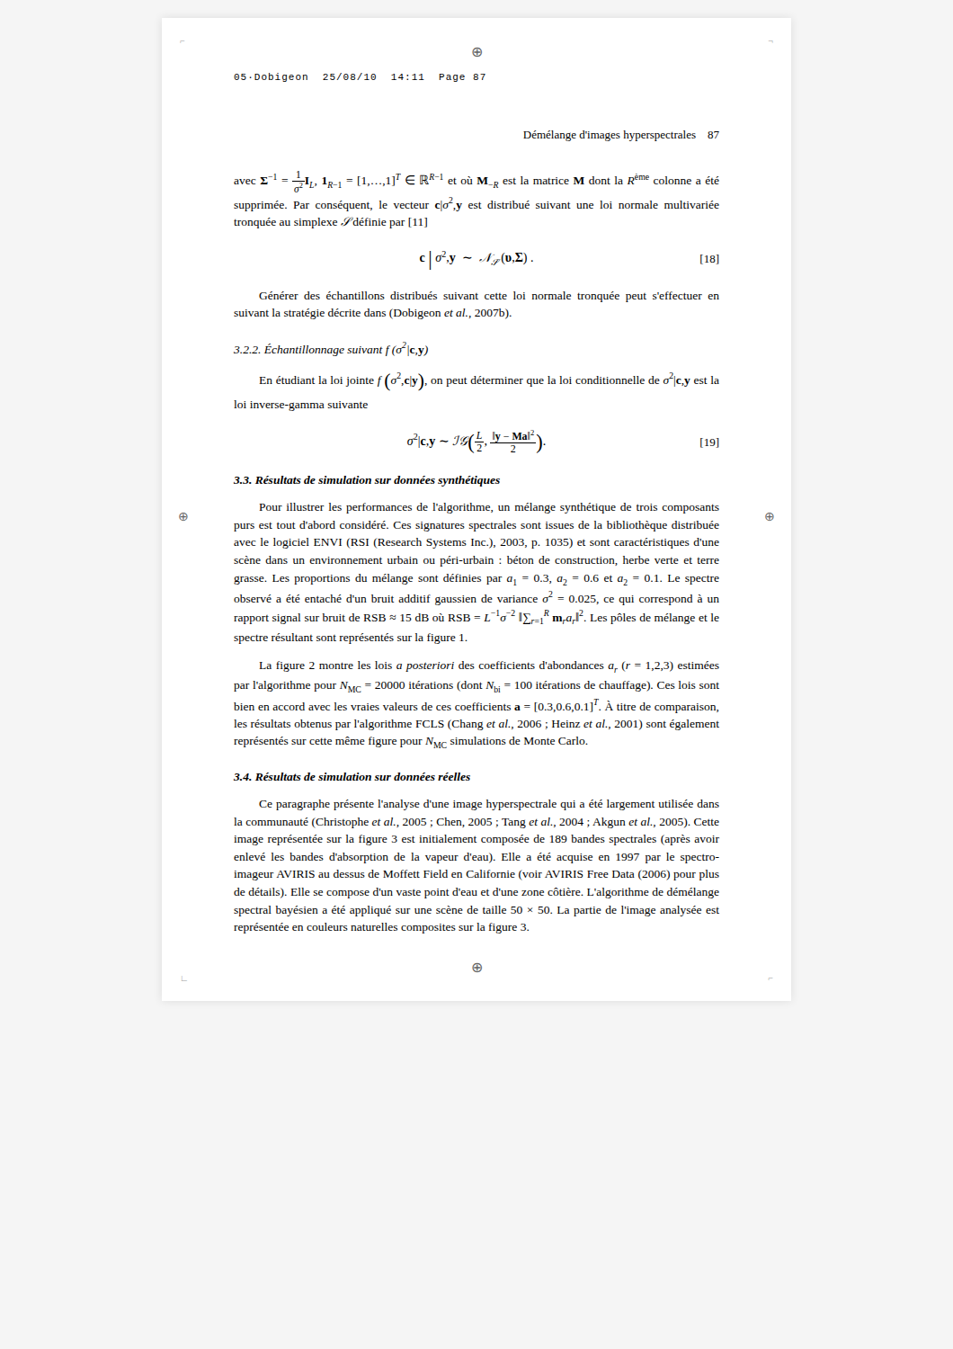⌐ ¬ ∟ ⌐ ⊕ ⊕ ⊕ ⊕
05·Dobigeon 25/08/10 14:11 Page 87
Démélange d'images hyperspectrales 87
avec Σ−1 = 1 σ2 IL, 1R−1 = [1,…,1]T ∈ ℝR−1 et où M−R est la matrice M dont la Rème colonne a été supprimée. Par conséquent, le vecteur c|σ2,y est distribué suivant une loi normale multivariée tronquée au simplexe 𝒮 définie par [11]
c | σ2,y ∼ 𝒩𝒮 (υ,Σ) . [18]
Générer des échantillons distribués suivant cette loi normale tronquée peut s'effectuer en suivant la stratégie décrite dans (Dobigeon et al., 2007b).
3.2.2. Échantillonnage suivant f (σ2|c,y)
En étudiant la loi jointe f (σ2,c|y), on peut déterminer que la loi conditionnelle de σ2|c,y est la loi inverse-gamma suivante
σ2|c,y ∼ ℐ𝒢(L 2, ‖y − Ma‖22). [19]
3.3. Résultats de simulation sur données synthétiques
Pour illustrer les performances de l'algorithme, un mélange synthétique de trois composants purs est tout d'abord considéré. Ces signatures spectrales sont issues de la bibliothèque distribuée avec le logiciel ENVI (RSI (Research Systems Inc.), 2003, p. 1035) et sont caractéristiques d'une scène dans un environnement urbain ou péri-urbain : béton de construction, herbe verte et terre grasse. Les proportions du mélange sont définies par a1 = 0.3, a2 = 0.6 et a2 = 0.1. Le spectre observé a été entaché d'un bruit additif gaussien de variance σ2 = 0.025, ce qui correspond à un rapport signal sur bruit de RSB ≈ 15 dB où RSB = L−1σ−2 ‖∑r=1R mrar‖2. Les pôles de mélange et le spectre résultant sont représentés sur la figure 1.
La figure 2 montre les lois a posteriori des coefficients d'abondances ar (r = 1,2,3) estimées par l'algorithme pour NMC = 20000 itérations (dont Nbi = 100 itérations de chauffage). Ces lois sont bien en accord avec les vraies valeurs de ces coefficients a = [0.3,0.6,0.1]T. À titre de comparaison, les résultats obtenus par l'algorithme FCLS (Chang et al., 2006 ; Heinz et al., 2001) sont également représentés sur cette même figure pour NMC simulations de Monte Carlo.
3.4. Résultats de simulation sur données réelles
Ce paragraphe présente l'analyse d'une image hyperspectrale qui a été largement utilisée dans la communauté (Christophe et al., 2005 ; Chen, 2005 ; Tang et al., 2004 ; Akgun et al., 2005). Cette image représentée sur la figure 3 est initialement composée de 189 bandes spectrales (après avoir enlevé les bandes d'absorption de la vapeur d'eau). Elle a été acquise en 1997 par le spectro-imageur AVIRIS au dessus de Moffett Field en Californie (voir AVIRIS Free Data (2006) pour plus de détails). Elle se compose d'un vaste point d'eau et d'une zone côtière. L'algorithme de démélange spectral bayésien a été appliqué sur une scène de taille 50 × 50. La partie de l'image analysée est représentée en couleurs naturelles composites sur la figure 3.